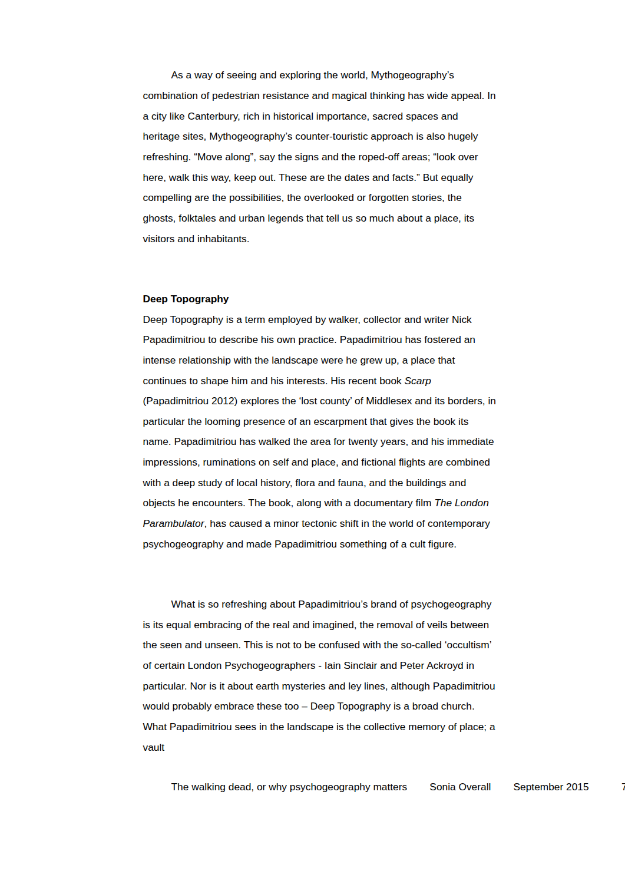As a way of seeing and exploring the world, Mythogeography’s combination of pedestrian resistance and magical thinking has wide appeal. In a city like Canterbury, rich in historical importance, sacred spaces and heritage sites, Mythogeography’s counter-touristic approach is also hugely refreshing. “Move along”, say the signs and the roped-off areas; “look over here, walk this way, keep out. These are the dates and facts.” But equally compelling are the possibilities, the overlooked or forgotten stories, the ghosts, folktales and urban legends that tell us so much about a place, its visitors and inhabitants.
Deep Topography
Deep Topography is a term employed by walker, collector and writer Nick Papadimitriou to describe his own practice. Papadimitriou has fostered an intense relationship with the landscape were he grew up, a place that continues to shape him and his interests. His recent book Scarp (Papadimitriou 2012) explores the ‘lost county’ of Middlesex and its borders, in particular the looming presence of an escarpment that gives the book its name. Papadimitriou has walked the area for twenty years, and his immediate impressions, ruminations on self and place, and fictional flights are combined with a deep study of local history, flora and fauna, and the buildings and objects he encounters. The book, along with a documentary film The London Parambulator, has caused a minor tectonic shift in the world of contemporary psychogeography and made Papadimitriou something of a cult figure.
What is so refreshing about Papadimitriou’s brand of psychogeography is its equal embracing of the real and imagined, the removal of veils between the seen and unseen. This is not to be confused with the so-called ‘occultism’ of certain London Psychogeographers - Iain Sinclair and Peter Ackroyd in particular. Nor is it about earth mysteries and ley lines, although Papadimitriou would probably embrace these too – Deep Topography is a broad church. What Papadimitriou sees in the landscape is the collective memory of place; a vault
The walking dead, or why psychogeography matters Sonia Overall September 2015 7